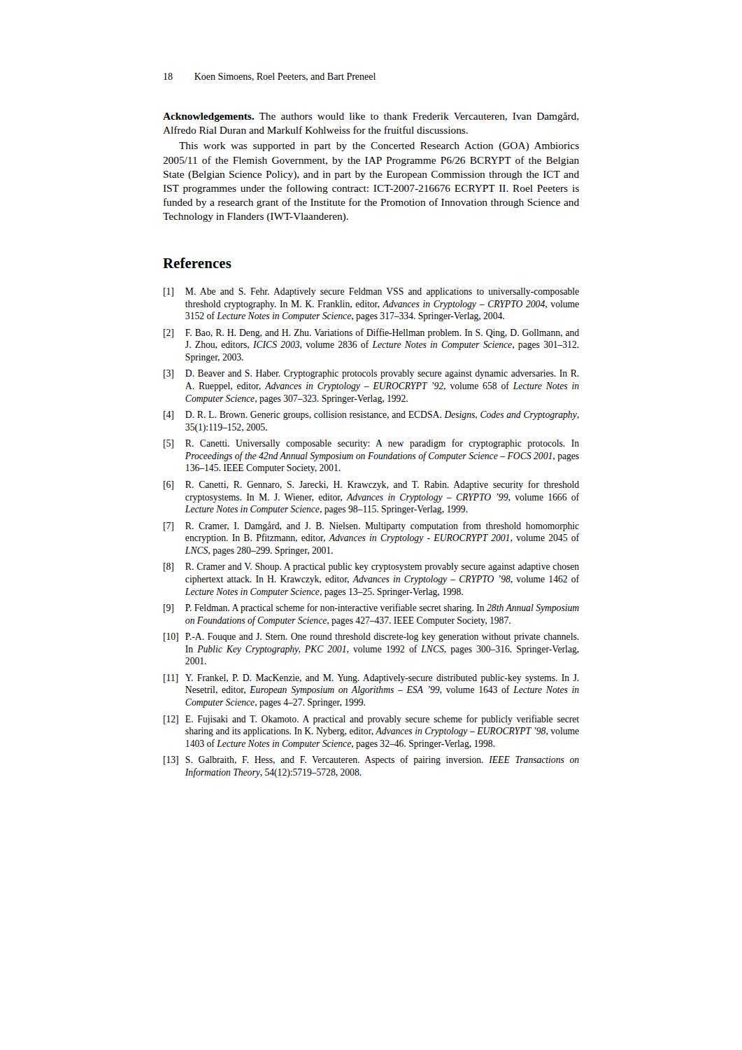18 Koen Simoens, Roel Peeters, and Bart Preneel
Acknowledgements. The authors would like to thank Frederik Vercauteren, Ivan Damgård, Alfredo Rial Duran and Markulf Kohlweiss for the fruitful discussions.
This work was supported in part by the Concerted Research Action (GOA) Ambiorics 2005/11 of the Flemish Government, by the IAP Programme P6/26 BCRYPT of the Belgian State (Belgian Science Policy), and in part by the European Commission through the ICT and IST programmes under the following contract: ICT-2007-216676 ECRYPT II. Roel Peeters is funded by a research grant of the Institute for the Promotion of Innovation through Science and Technology in Flanders (IWT-Vlaanderen).
References
[1] M. Abe and S. Fehr. Adaptively secure Feldman VSS and applications to universally-composable threshold cryptography. In M. K. Franklin, editor, Advances in Cryptology – CRYPTO 2004, volume 3152 of Lecture Notes in Computer Science, pages 317–334. Springer-Verlag, 2004.
[2] F. Bao, R. H. Deng, and H. Zhu. Variations of Diffie-Hellman problem. In S. Qing, D. Gollmann, and J. Zhou, editors, ICICS 2003, volume 2836 of Lecture Notes in Computer Science, pages 301–312. Springer, 2003.
[3] D. Beaver and S. Haber. Cryptographic protocols provably secure against dynamic adversaries. In R. A. Rueppel, editor, Advances in Cryptology – EUROCRYPT ’92, volume 658 of Lecture Notes in Computer Science, pages 307–323. Springer-Verlag, 1992.
[4] D. R. L. Brown. Generic groups, collision resistance, and ECDSA. Designs, Codes and Cryptography, 35(1):119–152, 2005.
[5] R. Canetti. Universally composable security: A new paradigm for cryptographic protocols. In Proceedings of the 42nd Annual Symposium on Foundations of Computer Science – FOCS 2001, pages 136–145. IEEE Computer Society, 2001.
[6] R. Canetti, R. Gennaro, S. Jarecki, H. Krawczyk, and T. Rabin. Adaptive security for threshold cryptosystems. In M. J. Wiener, editor, Advances in Cryptology – CRYPTO ’99, volume 1666 of Lecture Notes in Computer Science, pages 98–115. Springer-Verlag, 1999.
[7] R. Cramer, I. Damgård, and J. B. Nielsen. Multiparty computation from threshold homomorphic encryption. In B. Pfitzmann, editor, Advances in Cryptology - EUROCRYPT 2001, volume 2045 of LNCS, pages 280–299. Springer, 2001.
[8] R. Cramer and V. Shoup. A practical public key cryptosystem provably secure against adaptive chosen ciphertext attack. In H. Krawczyk, editor, Advances in Cryptology – CRYPTO ’98, volume 1462 of Lecture Notes in Computer Science, pages 13–25. Springer-Verlag, 1998.
[9] P. Feldman. A practical scheme for non-interactive verifiable secret sharing. In 28th Annual Symposium on Foundations of Computer Science, pages 427–437. IEEE Computer Society, 1987.
[10] P.-A. Fouque and J. Stern. One round threshold discrete-log key generation without private channels. In Public Key Cryptography, PKC 2001, volume 1992 of LNCS, pages 300–316. Springer-Verlag, 2001.
[11] Y. Frankel, P. D. MacKenzie, and M. Yung. Adaptively-secure distributed public-key systems. In J. Nesetril, editor, European Symposium on Algorithms – ESA ’99, volume 1643 of Lecture Notes in Computer Science, pages 4–27. Springer, 1999.
[12] E. Fujisaki and T. Okamoto. A practical and provably secure scheme for publicly verifiable secret sharing and its applications. In K. Nyberg, editor, Advances in Cryptology – EUROCRYPT ’98, volume 1403 of Lecture Notes in Computer Science, pages 32–46. Springer-Verlag, 1998.
[13] S. Galbraith, F. Hess, and F. Vercauteren. Aspects of pairing inversion. IEEE Transactions on Information Theory, 54(12):5719–5728, 2008.